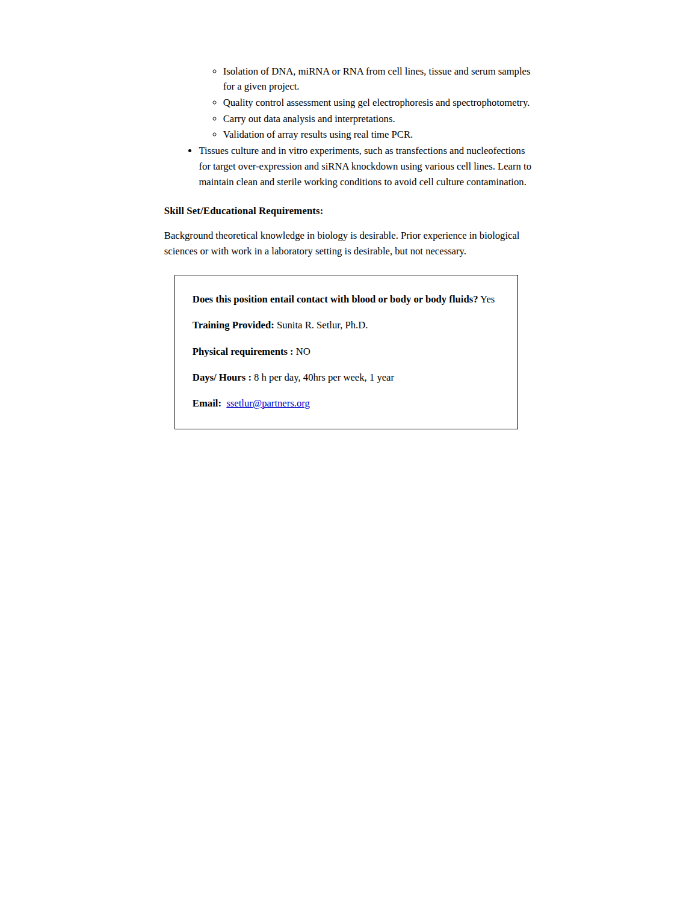Isolation of DNA, miRNA or RNA from cell lines, tissue and serum samples for a given project.
Quality control assessment using gel electrophoresis and spectrophotometry.
Carry out data analysis and interpretations.
Validation of array results using real time PCR.
Tissues culture and in vitro experiments, such as transfections and nucleofections for target over-expression and siRNA knockdown using various cell lines. Learn to maintain clean and sterile working conditions to avoid cell culture contamination.
Skill Set/Educational Requirements:
Background theoretical knowledge in biology is desirable. Prior experience in biological sciences or with work in a laboratory setting is desirable, but not necessary.
Does this position entail contact with blood or body or body fluids? Yes
Training Provided: Sunita R. Setlur, Ph.D.
Physical requirements : NO
Days/ Hours : 8 h per day, 40hrs per week, 1 year
Email: ssetlur@partners.org